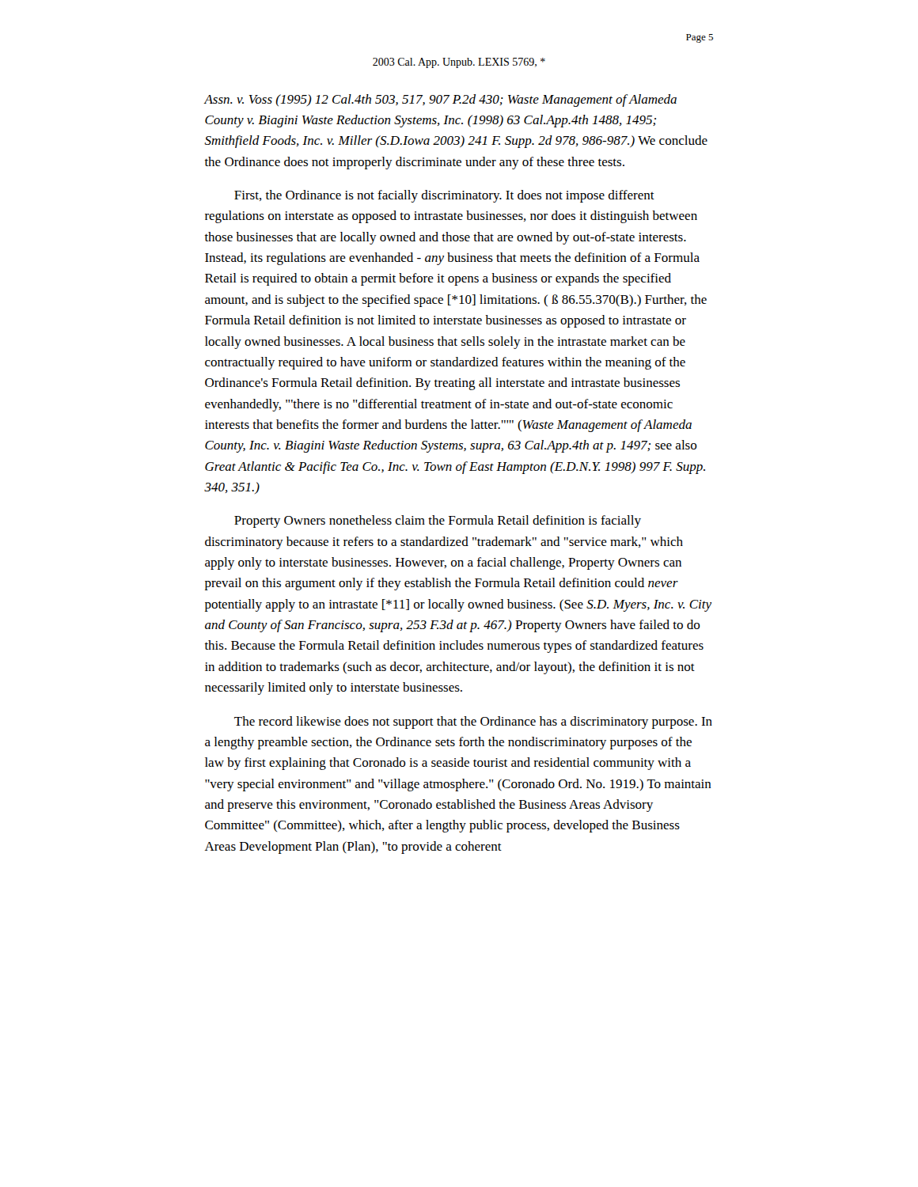Page 5
2003 Cal. App. Unpub. LEXIS 5769, *
Assn. v. Voss (1995) 12 Cal.4th 503, 517, 907 P.2d 430; Waste Management of Alameda County v. Biagini Waste Reduction Systems, Inc. (1998) 63 Cal.App.4th 1488, 1495; Smithfield Foods, Inc. v. Miller (S.D.Iowa 2003) 241 F. Supp. 2d 978, 986-987.) We conclude the Ordinance does not improperly discriminate under any of these three tests.
First, the Ordinance is not facially discriminatory. It does not impose different regulations on interstate as opposed to intrastate businesses, nor does it distinguish between those businesses that are locally owned and those that are owned by out-of-state interests. Instead, its regulations are evenhanded - any business that meets the definition of a Formula Retail is required to obtain a permit before it opens a business or expands the specified amount, and is subject to the specified space [*10] limitations. ( ß 86.55.370(B).) Further, the Formula Retail definition is not limited to interstate businesses as opposed to intrastate or locally owned businesses. A local business that sells solely in the intrastate market can be contractually required to have uniform or standardized features within the meaning of the Ordinance's Formula Retail definition. By treating all interstate and intrastate businesses evenhandedly, "'there is no "differential treatment of in-state and out-of-state economic interests that benefits the former and burdens the latter."'" (Waste Management of Alameda County, Inc. v. Biagini Waste Reduction Systems, supra, 63 Cal.App.4th at p. 1497; see also Great Atlantic & Pacific Tea Co., Inc. v. Town of East Hampton (E.D.N.Y. 1998) 997 F. Supp. 340, 351.)
Property Owners nonetheless claim the Formula Retail definition is facially discriminatory because it refers to a standardized "trademark" and "service mark," which apply only to interstate businesses. However, on a facial challenge, Property Owners can prevail on this argument only if they establish the Formula Retail definition could never potentially apply to an intrastate [*11] or locally owned business. (See S.D. Myers, Inc. v. City and County of San Francisco, supra, 253 F.3d at p. 467.) Property Owners have failed to do this. Because the Formula Retail definition includes numerous types of standardized features in addition to trademarks (such as decor, architecture, and/or layout), the definition it is not necessarily limited only to interstate businesses.
The record likewise does not support that the Ordinance has a discriminatory purpose. In a lengthy preamble section, the Ordinance sets forth the nondiscriminatory purposes of the law by first explaining that Coronado is a seaside tourist and residential community with a "very special environment" and "village atmosphere." (Coronado Ord. No. 1919.) To maintain and preserve this environment, "Coronado established the Business Areas Advisory Committee" (Committee), which, after a lengthy public process, developed the Business Areas Development Plan (Plan), "to provide a coherent